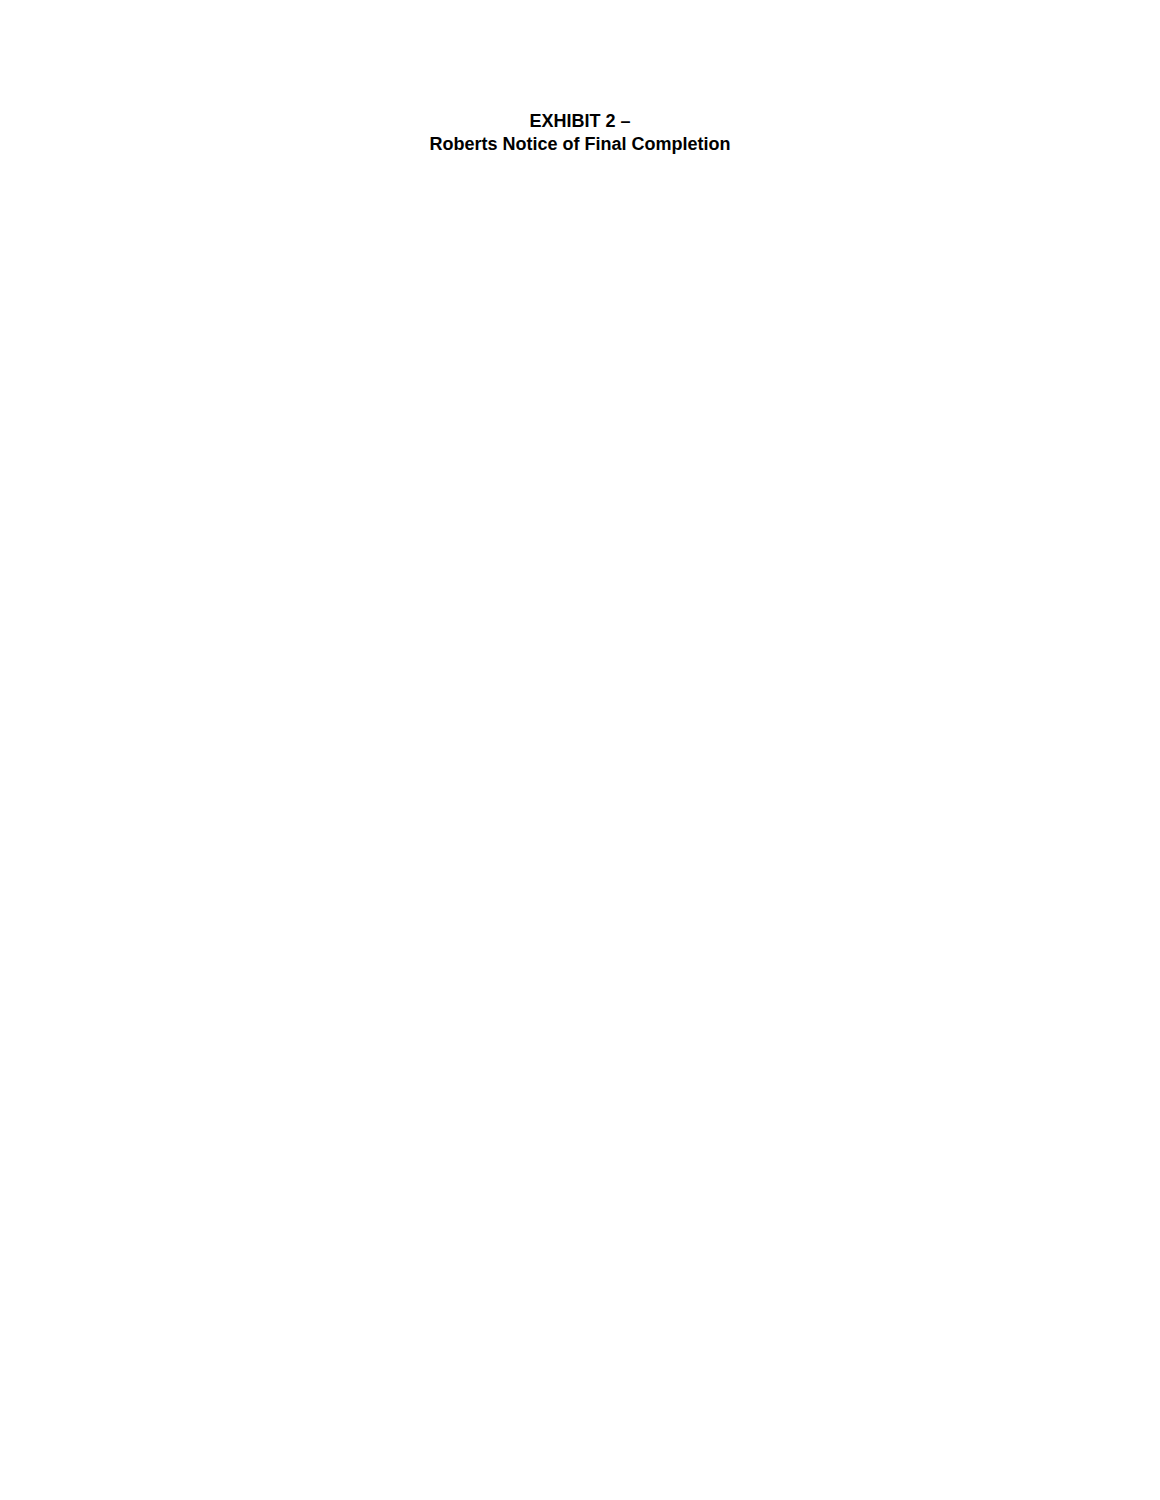EXHIBIT 2 – Roberts Notice of Final Completion